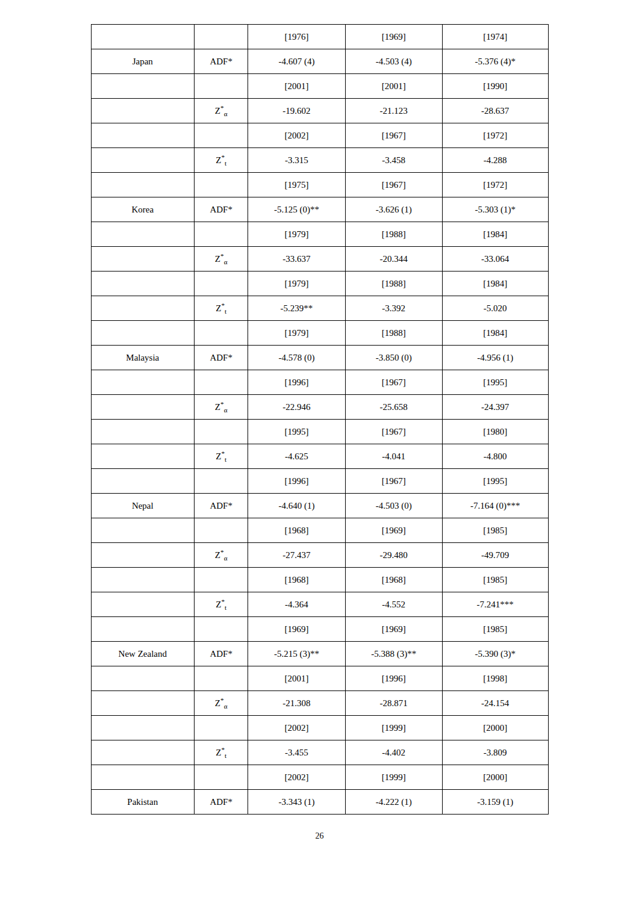| | | [1976] | [1969] | [1974] |
| Japan | ADF* | -4.607 (4) | -4.503 (4) | -5.376 (4)* |
| | | [2001] | [2001] | [1990] |
| | Z * α | -19.602 | -21.123 | -28.637 |
| | | [2002] | [1967] | [1972] |
| | Z * t | -3.315 | -3.458 | -4.288 |
| | | [1975] | [1967] | [1972] |
| Korea | ADF* | -5.125 (0)** | -3.626 (1) | -5.303 (1)* |
| | | [1979] | [1988] | [1984] |
| | Z * α | -33.637 | -20.344 | -33.064 |
| | | [1979] | [1988] | [1984] |
| | Z * t | -5.239** | -3.392 | -5.020 |
| | | [1979] | [1988] | [1984] |
| Malaysia | ADF* | -4.578 (0) | -3.850 (0) | -4.956 (1) |
| | | [1996] | [1967] | [1995] |
| | Z * α | -22.946 | -25.658 | -24.397 |
| | | [1995] | [1967] | [1980] |
| | Z * t | -4.625 | -4.041 | -4.800 |
| | | [1996] | [1967] | [1995] |
| Nepal | ADF* | -4.640 (1) | -4.503 (0) | -7.164 (0)*** |
| | | [1968] | [1969] | [1985] |
| | Z * α | -27.437 | -29.480 | -49.709 |
| | | [1968] | [1968] | [1985] |
| | Z * t | -4.364 | -4.552 | -7.241*** |
| | | [1969] | [1969] | [1985] |
| New Zealand | ADF* | -5.215 (3)** | -5.388 (3)** | -5.390 (3)* |
| | | [2001] | [1996] | [1998] |
| | Z * α | -21.308 | -28.871 | -24.154 |
| | | [2002] | [1999] | [2000] |
| | Z * t | -3.455 | -4.402 | -3.809 |
| | | [2002] | [1999] | [2000] |
| Pakistan | ADF* | -3.343 (1) | -4.222 (1) | -3.159 (1) |
26